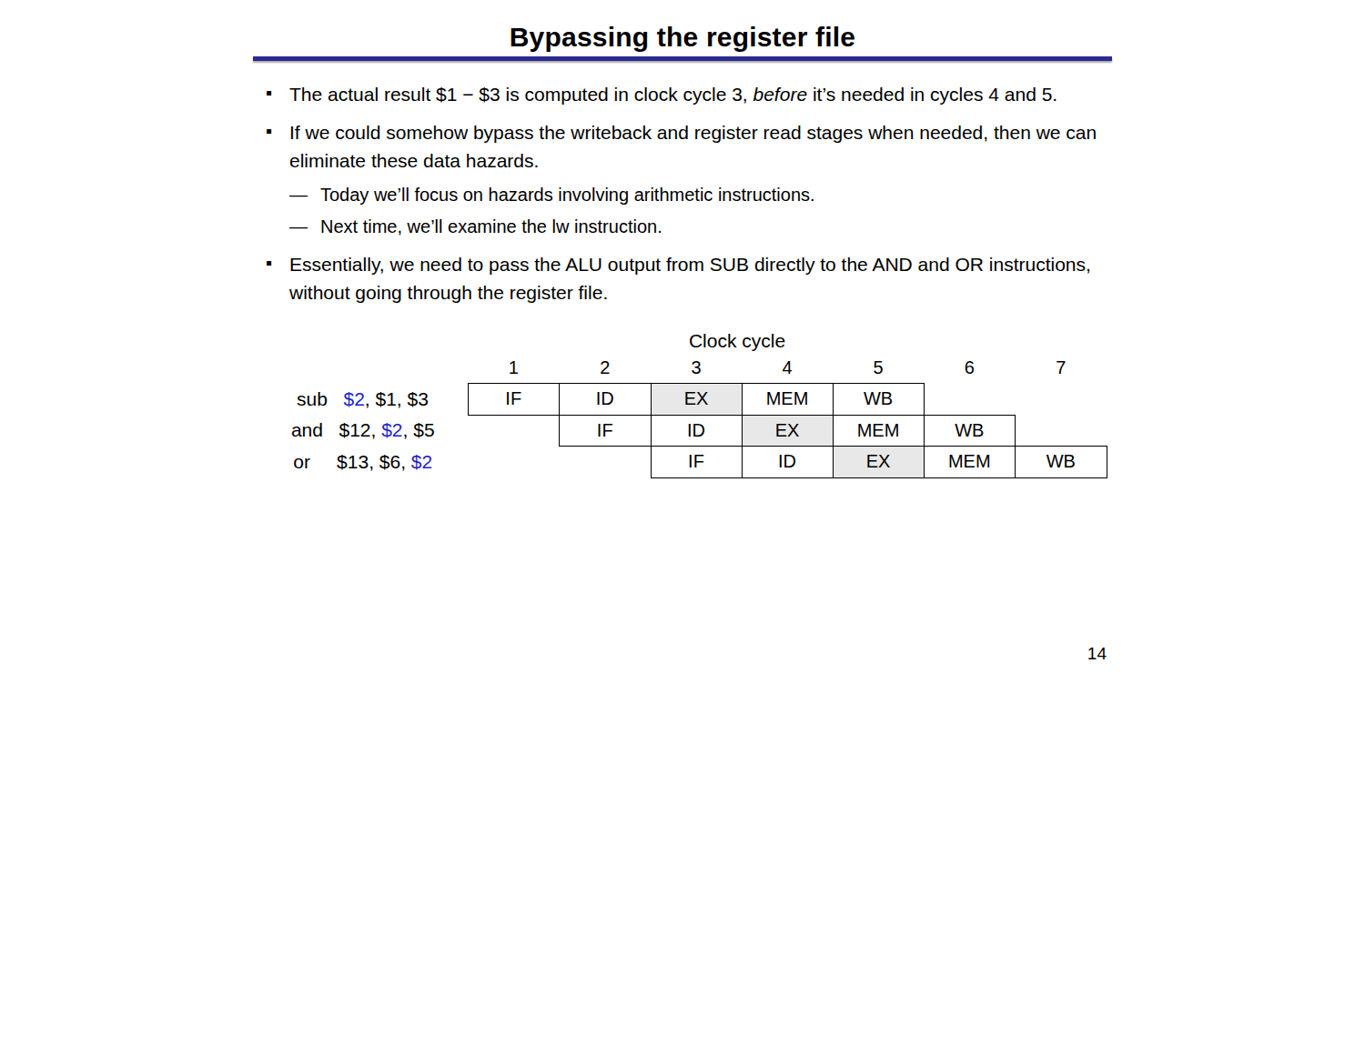Bypassing the register file
The actual result $1 − $3 is computed in clock cycle 3, before it’s needed in cycles 4 and 5.
If we could somehow bypass the writeback and register read stages when needed, then we can eliminate these data hazards.
Today we’ll focus on hazards involving arithmetic instructions.
Next time, we’ll examine the lw instruction.
Essentially, we need to pass the ALU output from SUB directly to the AND and OR instructions, without going through the register file.
Clock cycle
| | 1 | 2 | 3 | 4 | 5 | 6 | 7 |
| sub $2 , $1, $3 | IF | ID | EX | MEM | WB | | |
| and $12, $2 , $5 | | IF | ID | EX | MEM | WB | |
| or $13, $6, $2 | | | IF | ID | EX | MEM | WB |
14